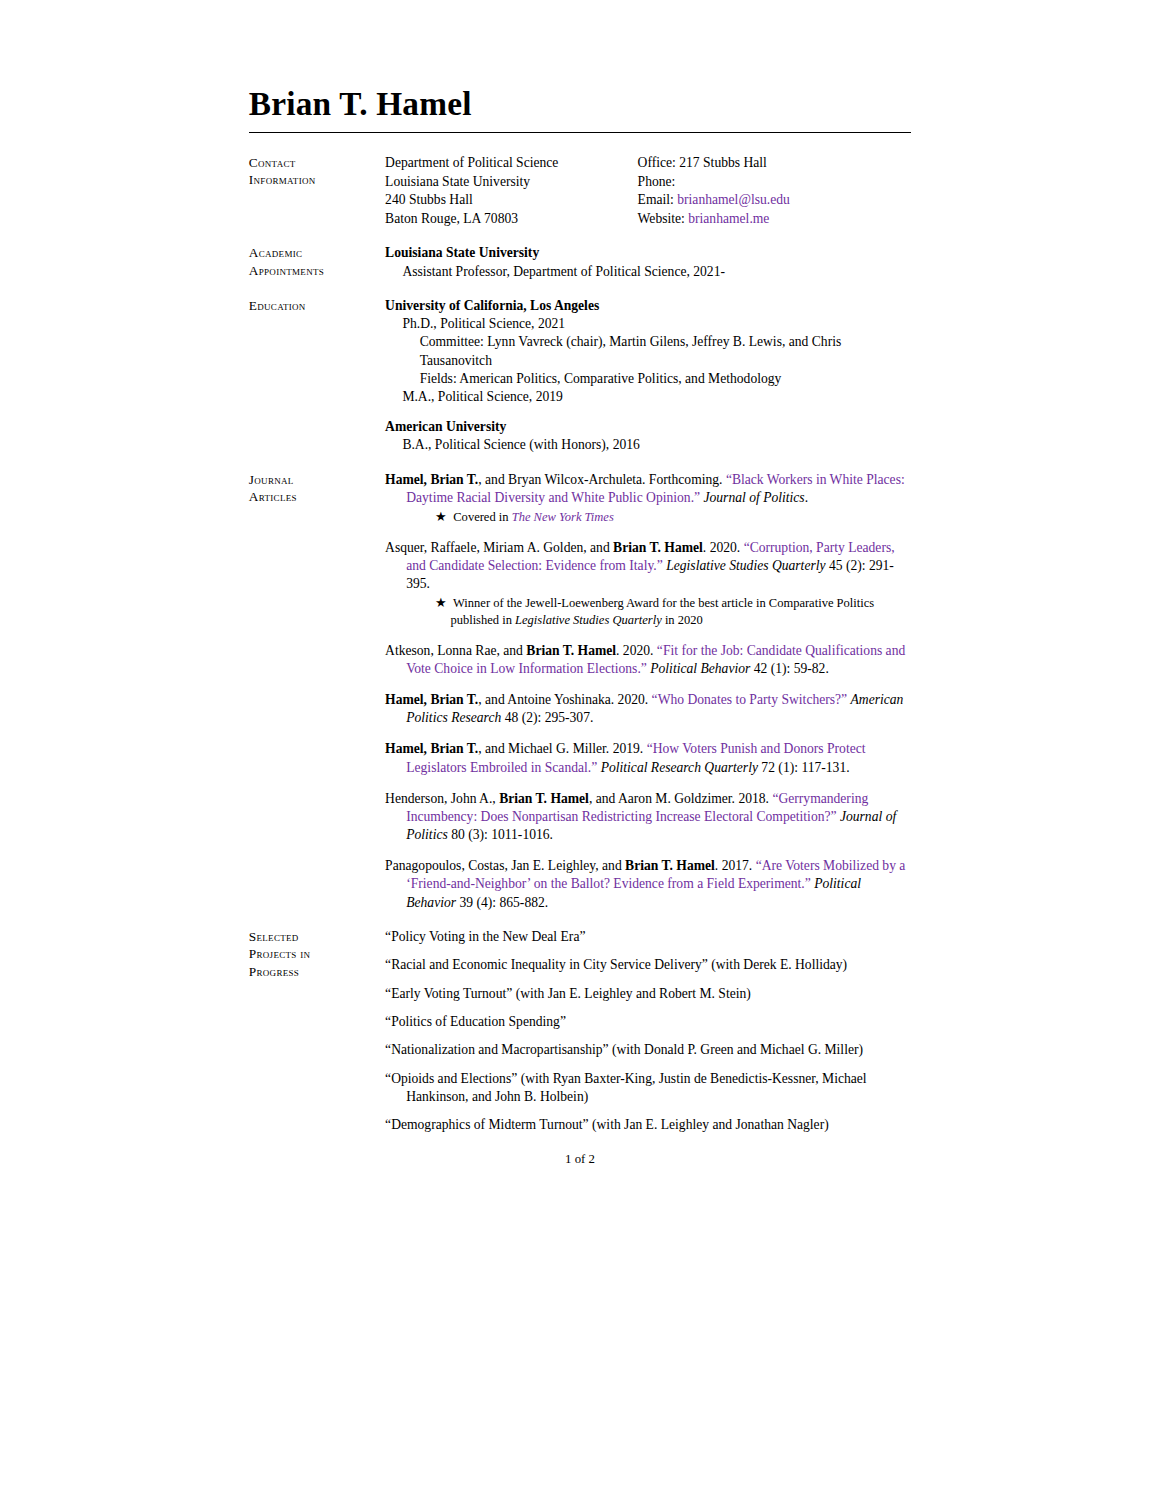Brian T. Hamel
| Contact Information | Department of Political Science Louisiana State University 240 Stubbs Hall Baton Rouge, LA 70803 Office: 217 Stubbs Hall Phone: Email: brianhamel@lsu.edu Website: brianhamel.me |
| Academic Appointments | Louisiana State University Assistant Professor, Department of Political Science, 2021- |
| Education | University of California, Los Angeles Ph.D., Political Science, 2021 Committee: Lynn Vavreck (chair), Martin Gilens, Jeffrey B. Lewis, and Chris Tausanovitch Fields: American Politics, Comparative Politics, and Methodology M.A., Political Science, 2019 American University B.A., Political Science (with Honors), 2016 |
| Journal Articles | Hamel, Brian T. , and Bryan Wilcox-Archuleta. Forthcoming. “Black Workers in White Places: Daytime Racial Diversity and White Public Opinion.” Journal of Politics . ★ Covered in The New York Times Asquer, Raffaele, Miriam A. Golden, and Brian T. Hamel . 2020. “Corruption, Party Leaders, and Candidate Selection: Evidence from Italy.” Legislative Studies Quarterly 45 (2): 291-395. ★ Winner of the Jewell-Loewenberg Award for the best article in Comparative Politics published in Legislative Studies Quarterly in 2020 Atkeson, Lonna Rae, and Brian T. Hamel . 2020. “Fit for the Job: Candidate Qualifications and Vote Choice in Low Information Elections.” Political Behavior 42 (1): 59-82. Hamel, Brian T. , and Antoine Yoshinaka. 2020. “Who Donates to Party Switchers?” American Politics Research 48 (2): 295-307. Hamel, Brian T. , and Michael G. Miller. 2019. “How Voters Punish and Donors Protect Legislators Embroiled in Scandal.” Political Research Quarterly 72 (1): 117-131. Henderson, John A., Brian T. Hamel , and Aaron M. Goldzimer. 2018. “Gerrymandering Incumbency: Does Nonpartisan Redistricting Increase Electoral Competition?” Journal of Politics 80 (3): 1011-1016. Panagopoulos, Costas, Jan E. Leighley, and Brian T. Hamel . 2017. “Are Voters Mobilized by a ‘Friend-and-Neighbor’ on the Ballot? Evidence from a Field Experiment.” Political Behavior 39 (4): 865-882. |
| Selected Projects in Progress | “Policy Voting in the New Deal Era” “Racial and Economic Inequality in City Service Delivery” (with Derek E. Holliday) “Early Voting Turnout” (with Jan E. Leighley and Robert M. Stein) “Politics of Education Spending” “Nationalization and Macropartisanship” (with Donald P. Green and Michael G. Miller) “Opioids and Elections” (with Ryan Baxter-King, Justin de Benedictis-Kessner, Michael Hankinson, and John B. Holbein) “Demographics of Midterm Turnout” (with Jan E. Leighley and Jonathan Nagler) |
1 of 2